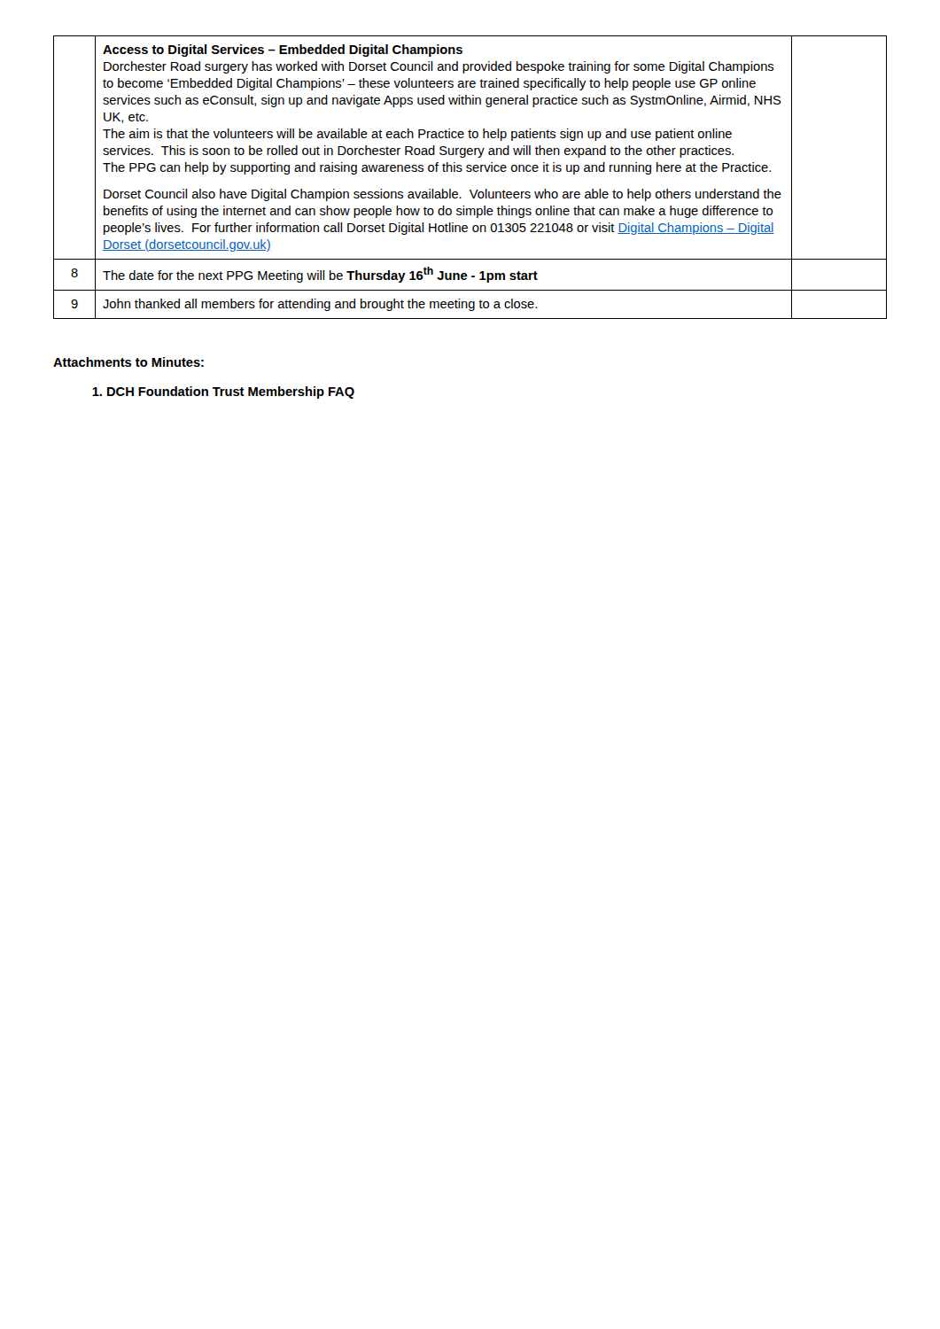| | Access to Digital Services – Embedded Digital Champions Dorchester Road surgery has worked with Dorset Council and provided bespoke training for some Digital Champions to become ‘Embedded Digital Champions’ – these volunteers are trained specifically to help people use GP online services such as eConsult, sign up and navigate Apps used within general practice such as SystmOnline, Airmid, NHS UK, etc. The aim is that the volunteers will be available at each Practice to help patients sign up and use patient online services. This is soon to be rolled out in Dorchester Road Surgery and will then expand to the other practices. The PPG can help by supporting and raising awareness of this service once it is up and running here at the Practice. Dorset Council also have Digital Champion sessions available. Volunteers who are able to help others understand the benefits of using the internet and can show people how to do simple things online that can make a huge difference to people’s lives. For further information call Dorset Digital Hotline on 01305 221048 or visit Digital Champions – Digital Dorset (dorsetcouncil.gov.uk) | |
| 8 | The date for the next PPG Meeting will be Thursday 16 th June - 1pm start | |
| 9 | John thanked all members for attending and brought the meeting to a close. | |
Attachments to Minutes:
DCH Foundation Trust Membership FAQ